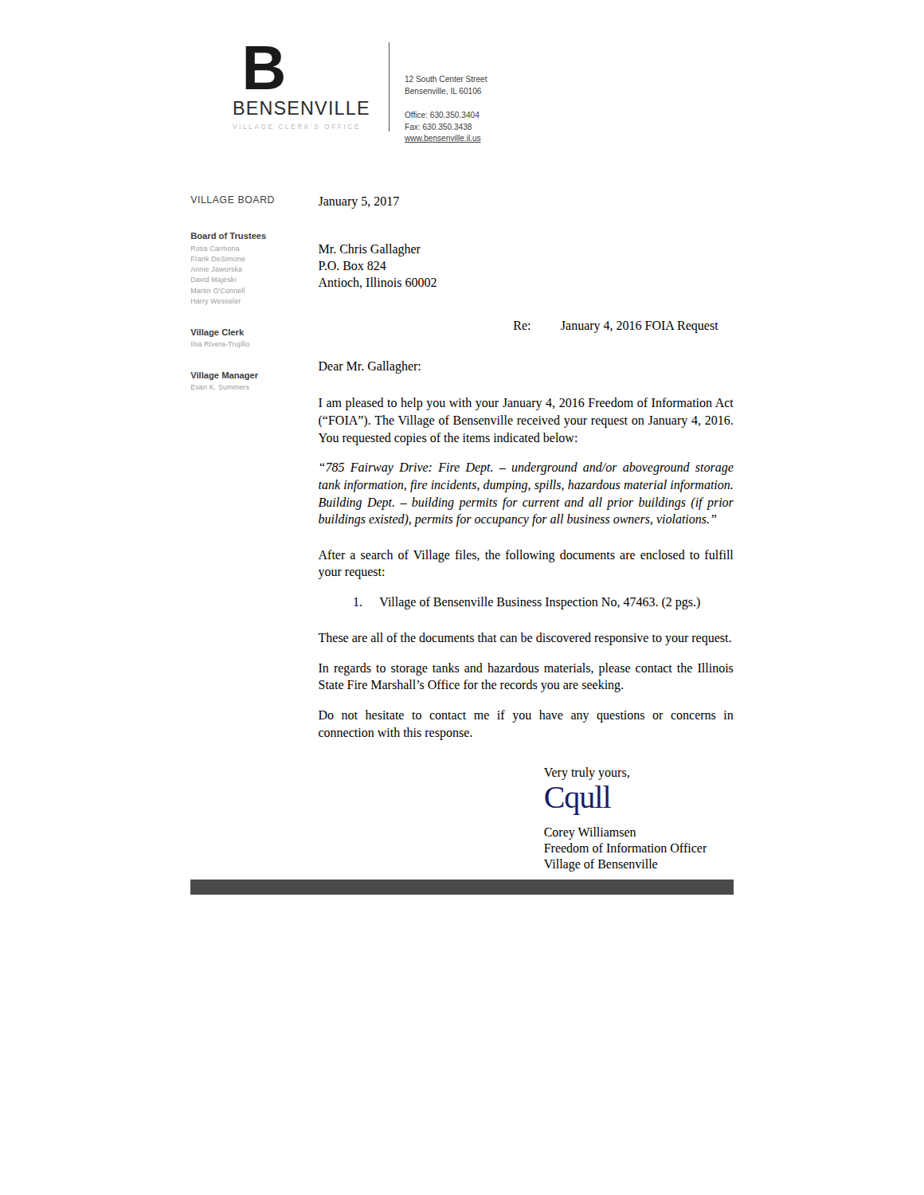B
BENSENVILLE
VILLAGE CLERK'S OFFICE
12 South Center Street
Bensenville, IL 60106
Office: 630.350.3404
Fax: 630.350.3438
www.bensenville.il.us
VILLAGE BOARD
Board of Trustees
Rosa Carmona
Frank DeSimone
Annie Jaworska
David Majeski
Martin O'Connell
Harry Wesseler
Village Clerk
Ilsa Rivera-Trujillo
Village Manager
Evan K. Summers
January 5, 2017
Mr. Chris Gallagher P.O. Box 824 Antioch, Illinois 60002
Re: January 4, 2016 FOIA Request
Dear Mr. Gallagher:
I am pleased to help you with your January 4, 2016 Freedom of Information Act (“FOIA”). The Village of Bensenville received your request on January 4, 2016. You requested copies of the items indicated below:
“785 Fairway Drive: Fire Dept. – underground and/or aboveground storage tank information, fire incidents, dumping, spills, hazardous material information. Building Dept. – building permits for current and all prior buildings (if prior buildings existed), permits for occupancy for all business owners, violations.”
After a search of Village files, the following documents are enclosed to fulfill your request:
Village of Bensenville Business Inspection No, 47463. (2 pgs.)
These are all of the documents that can be discovered responsive to your request.
In regards to storage tanks and hazardous materials, please contact the Illinois State Fire Marshall’s Office for the records you are seeking.
Do not hesitate to contact me if you have any questions or concerns in connection with this response.
Very truly yours,
Cqull
Corey Williamsen Freedom of Information Officer Village of Bensenville